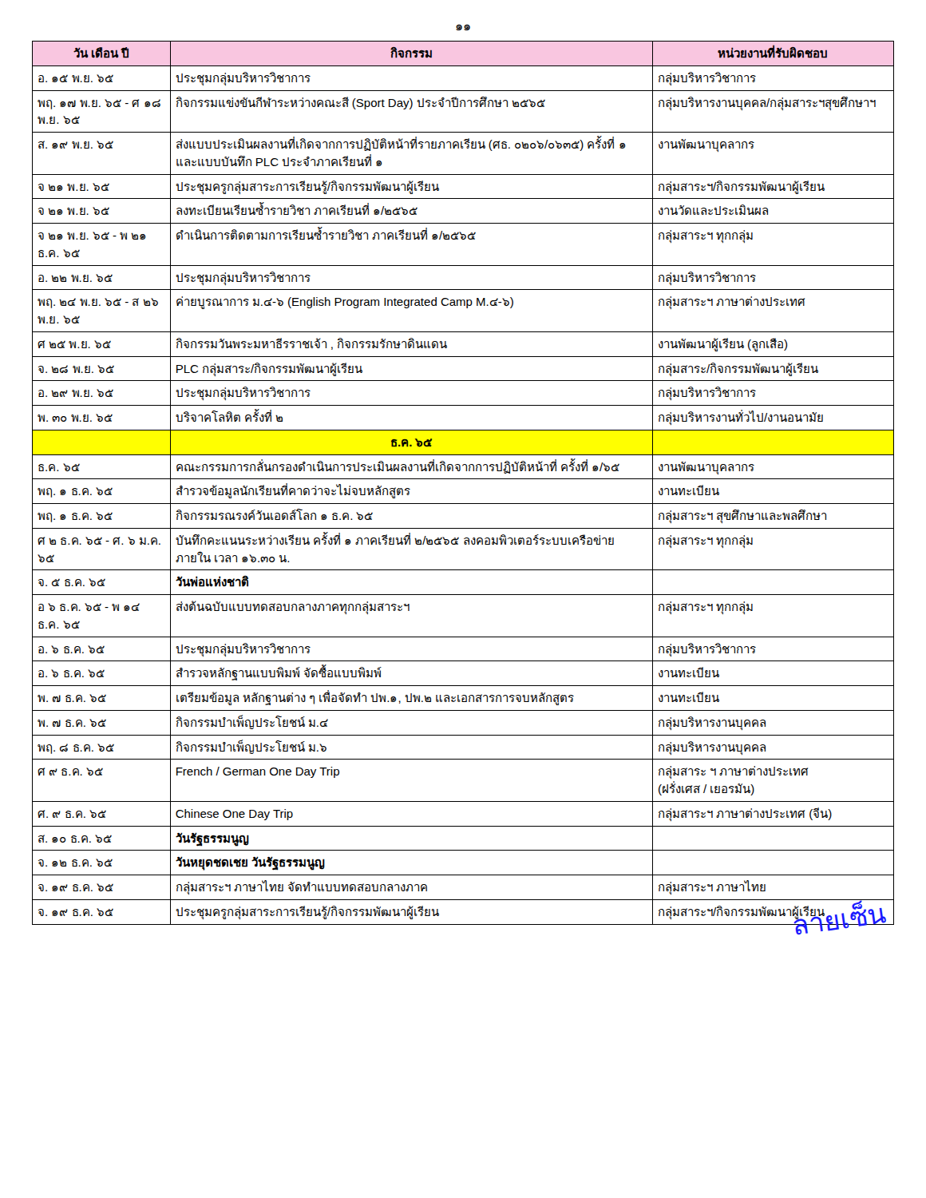๑๑
| วัน เดือน ปี | กิจกรรม | หน่วยงานที่รับผิดชอบ |
| --- | --- | --- |
| อ. ๑๕ พ.ย. ๖๕ | ประชุมกลุ่มบริหารวิชาการ | กลุ่มบริหารวิชาการ |
| พฤ. ๑๗ พ.ย. ๖๕ - ศ ๑๘ พ.ย. ๖๕ | กิจกรรมแข่งขันกีฬาระหว่างคณะสี (Sport Day) ประจำปีการศึกษา ๒๕๖๕ | กลุ่มบริหารงานบุคคล/กลุ่มสาระฯสุขศึกษาฯ |
| ส. ๑๙ พ.ย. ๖๕ | ส่งแบบประเมินผลงานที่เกิดจากการปฏิบัติหน้าที่รายภาคเรียน (ศธ. ๐๒๐๖/๐๖๓๕) ครั้งที่ ๑ และแบบบันทึก PLC ประจำภาคเรียนที่ ๑ | งานพัฒนาบุคลากร |
| จ ๒๑ พ.ย. ๖๕ | ประชุมครูกลุ่มสาระการเรียนรู้/กิจกรรมพัฒนาผู้เรียน | กลุ่มสาระฯ/กิจกรรมพัฒนาผู้เรียน |
| จ ๒๑ พ.ย. ๖๕ | ลงทะเบียนเรียนซ้ำรายวิชา ภาคเรียนที่ ๑/๒๕๖๕ | งานวัดและประเมินผล |
| จ ๒๑ พ.ย. ๖๕ - พ ๒๑ ธ.ค. ๖๕ | ดำเนินการติดตามการเรียนซ้ำรายวิชา ภาคเรียนที่ ๑/๒๕๖๕ | กลุ่มสาระฯ ทุกกลุ่ม |
| อ. ๒๒ พ.ย. ๖๕ | ประชุมกลุ่มบริหารวิชาการ | กลุ่มบริหารวิชาการ |
| พฤ. ๒๔ พ.ย. ๖๕ - ส ๒๖ พ.ย. ๖๕ | ค่ายบูรณาการ ม.๔-๖ (English Program Integrated Camp M.๔-๖) | กลุ่มสาระฯ ภาษาต่างประเทศ |
| ศ ๒๕ พ.ย. ๖๕ | กิจกรรมวันพระมหาธีรราชเจ้า , กิจกรรมรักษาดินแดน | งานพัฒนาผู้เรียน (ลูกเสือ) |
| จ. ๒๘ พ.ย. ๖๕ | PLC กลุ่มสาระ/กิจกรรมพัฒนาผู้เรียน | กลุ่มสาระ/กิจกรรมพัฒนาผู้เรียน |
| อ. ๒๙ พ.ย. ๖๕ | ประชุมกลุ่มบริหารวิชาการ | กลุ่มบริหารวิชาการ |
| พ. ๓๐ พ.ย. ๖๕ | บริจาคโลหิต ครั้งที่ ๒ | กลุ่มบริหารงานทั่วไป/งานอนามัย |
| | ธ.ค. ๖๕ | |
| ธ.ค. ๖๕ | คณะกรรมการกลั่นกรองดำเนินการประเมินผลงานที่เกิดจากการปฏิบัติหน้าที่ ครั้งที่ ๑/๖๕ | งานพัฒนาบุคลากร |
| พฤ. ๑ ธ.ค. ๖๕ | สำรวจข้อมูลนักเรียนที่คาดว่าจะไม่จบหลักสูตร | งานทะเบียน |
| พฤ. ๑ ธ.ค. ๖๕ | กิจกรรมรณรงค์วันเอดส์โลก ๑ ธ.ค. ๖๕ | กลุ่มสาระฯ สุขศึกษาและพลศึกษา |
| ศ ๒ ธ.ค. ๖๕ - ศ. ๖ ม.ค. ๖๕ | บันทึกคะแนนระหว่างเรียน ครั้งที่ ๑ ภาคเรียนที่ ๒/๒๕๖๕ ลงคอมพิวเตอร์ระบบเครือข่ายภายใน เวลา ๑๖.๓๐ น. | กลุ่มสาระฯ ทุกกลุ่ม |
| จ. ๕ ธ.ค. ๖๕ | วันพ่อแห่งชาติ | |
| อ ๖ ธ.ค. ๖๕ - พ ๑๔ ธ.ค. ๖๕ | ส่งต้นฉบับแบบทดสอบกลางภาคทุกกลุ่มสาระฯ | กลุ่มสาระฯ ทุกกลุ่ม |
| อ. ๖ ธ.ค. ๖๕ | ประชุมกลุ่มบริหารวิชาการ | กลุ่มบริหารวิชาการ |
| อ. ๖ ธ.ค. ๖๕ | สำรวจหลักฐานแบบพิมพ์ จัดซื้อแบบพิมพ์ | งานทะเบียน |
| พ. ๗ ธ.ค. ๖๕ | เตรียมข้อมูล หลักฐานต่าง ๆ เพื่อจัดทำ ปพ.๑, ปพ.๒ และเอกสารการจบหลักสูตร | งานทะเบียน |
| พ. ๗ ธ.ค. ๖๕ | กิจกรรมบำเพ็ญประโยชน์ ม.๔ | กลุ่มบริหารงานบุคคล |
| พฤ. ๘ ธ.ค. ๖๕ | กิจกรรมบำเพ็ญประโยชน์ ม.๖ | กลุ่มบริหารงานบุคคล |
| ศ ๙ ธ.ค. ๖๕ | French / German One Day Trip | กลุ่มสาระ ฯ ภาษาต่างประเทศ (ฝรั่งเศส / เยอรมัน) |
| ศ. ๙ ธ.ค. ๖๕ | Chinese One Day Trip | กลุ่มสาระฯ ภาษาต่างประเทศ (จีน) |
| ส. ๑๐ ธ.ค. ๖๕ | วันรัฐธรรมนูญ | |
| จ. ๑๒ ธ.ค. ๖๕ | วันหยุดชดเชย วันรัฐธรรมนูญ | |
| จ. ๑๙ ธ.ค. ๖๕ | กลุ่มสาระฯ ภาษาไทย จัดทำแบบทดสอบกลางภาค | กลุ่มสาระฯ ภาษาไทย |
| จ. ๑๙ ธ.ค. ๖๕ | ประชุมครูกลุ่มสาระการเรียนรู้/กิจกรรมพัฒนาผู้เรียน | กลุ่มสาระฯ/กิจกรรมพัฒนาผู้เรียน |
ลายเซ็น